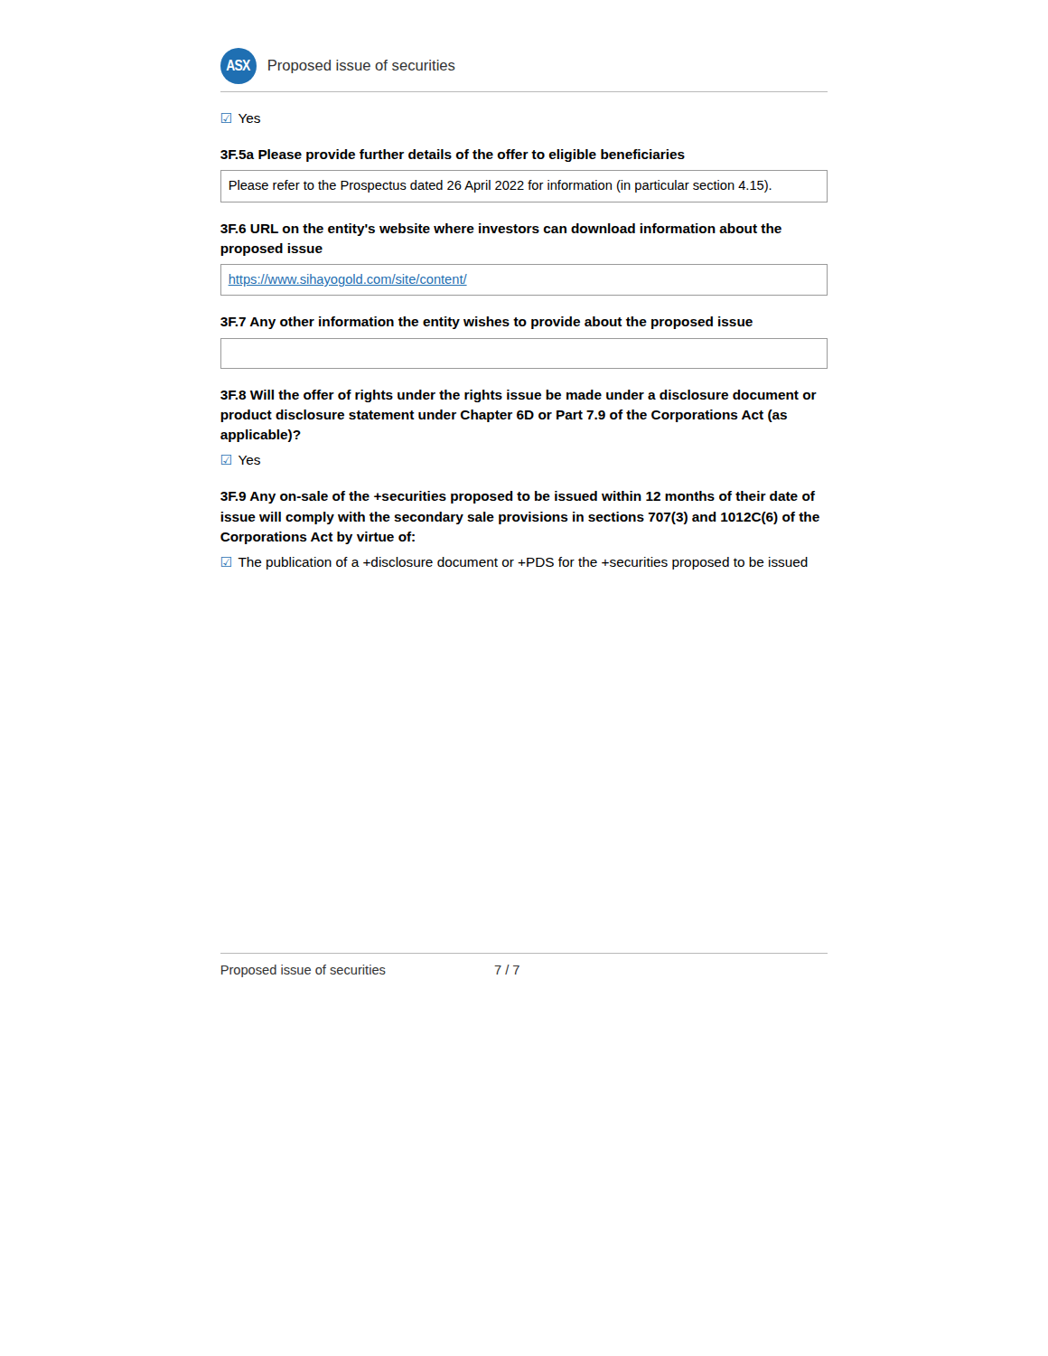ASX
Proposed issue of securities
☑Yes
3F.5a Please provide further details of the offer to eligible beneficiaries
Please refer to the Prospectus dated 26 April 2022 for information (in particular section 4.15).
3F.6 URL on the entity's website where investors can download information about the proposed issue
https://www.sihayogold.com/site/content/
3F.7 Any other information the entity wishes to provide about the proposed issue
3F.8 Will the offer of rights under the rights issue be made under a disclosure document or product disclosure statement under Chapter 6D or Part 7.9 of the Corporations Act (as applicable)?
☑Yes
3F.9 Any on-sale of the +securities proposed to be issued within 12 months of their date of issue will comply with the secondary sale provisions in sections 707(3) and 1012C(6) of the Corporations Act by virtue of:
☑The publication of a +disclosure document or +PDS for the +securities proposed to be issued
Proposed issue of securities
7 / 7